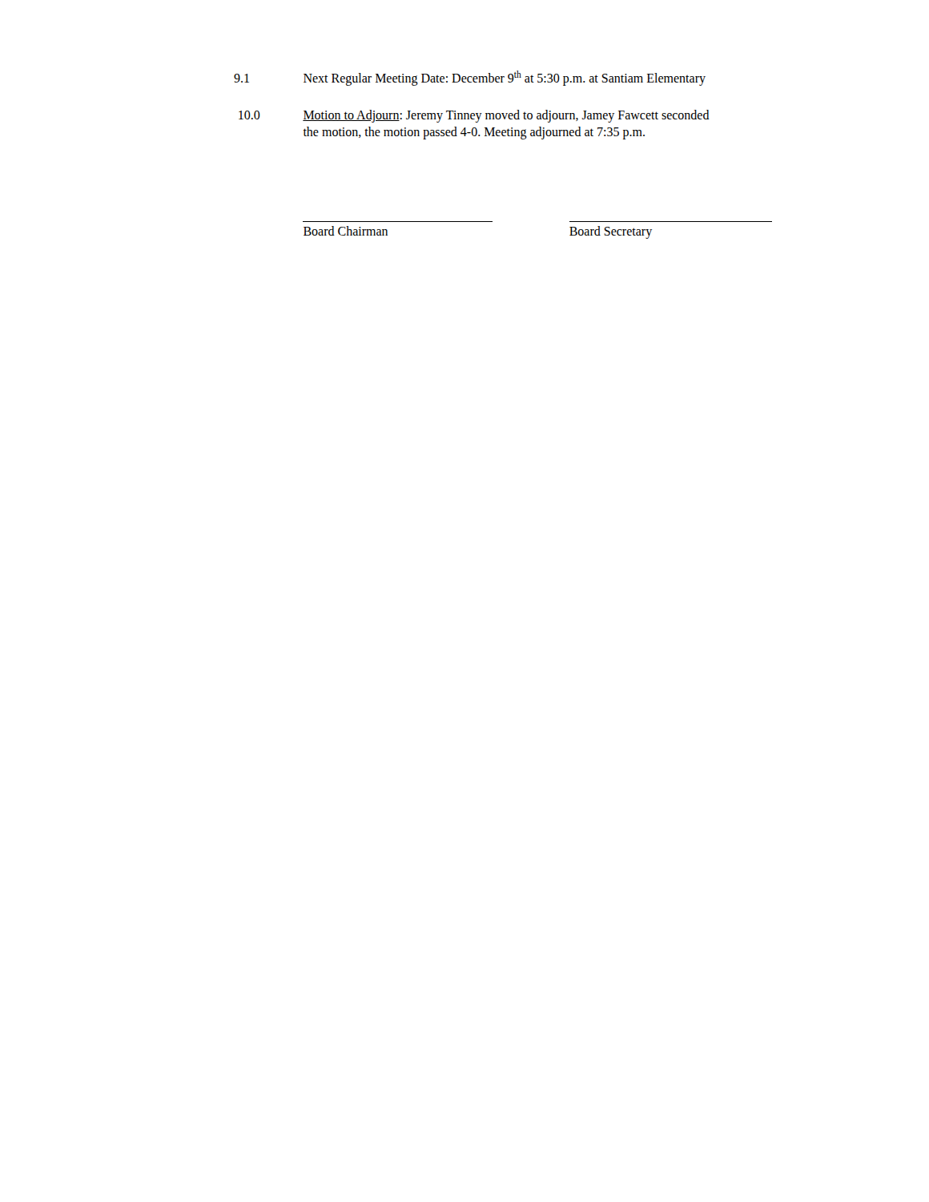9.1 Next Regular Meeting Date: December 9th at 5:30 p.m. at Santiam Elementary
10.0 Motion to Adjourn: Jeremy Tinney moved to adjourn, Jamey Fawcett seconded the motion, the motion passed 4-0. Meeting adjourned at 7:35 p.m.
Board Chairman
Board Secretary